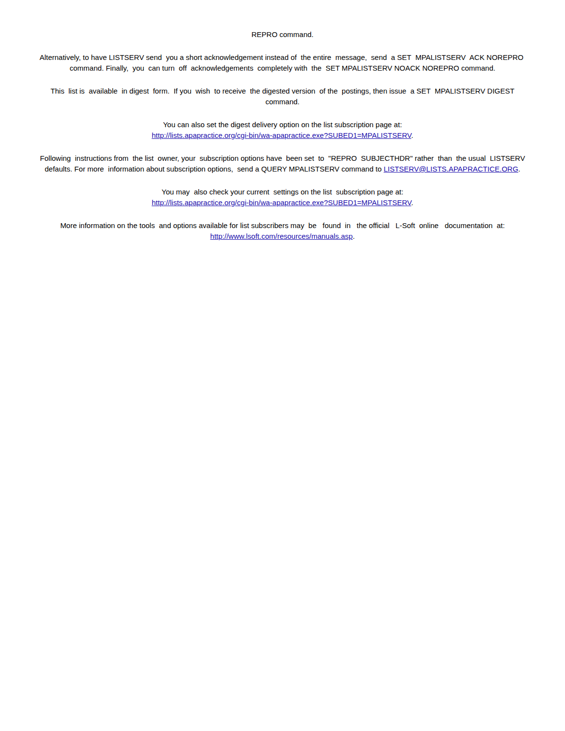REPRO command.
Alternatively, to have LISTSERV send you a short acknowledgement instead of the entire message, send a SET MPALISTSERV ACK NOREPRO command. Finally, you can turn off acknowledgements completely with the SET MPALISTSERV NOACK NOREPRO command.
This list is available in digest form. If you wish to receive the digested version of the postings, then issue a SET MPALISTSERV DIGEST command.
You can also set the digest delivery option on the list subscription page at:
http://lists.apapractice.org/cgi-bin/wa-apapractice.exe?SUBED1=MPALISTSERV.
Following instructions from the list owner, your subscription options have been set to "REPRO SUBJECTHDR" rather than the usual LISTSERV defaults. For more information about subscription options, send a QUERY MPALISTSERV command to LISTSERV@LISTS.APAPRACTICE.ORG.
You may also check your current settings on the list subscription page at:
http://lists.apapractice.org/cgi-bin/wa-apapractice.exe?SUBED1=MPALISTSERV.
More information on the tools and options available for list subscribers may be found in the official L-Soft online documentation at:
http://www.lsoft.com/resources/manuals.asp.